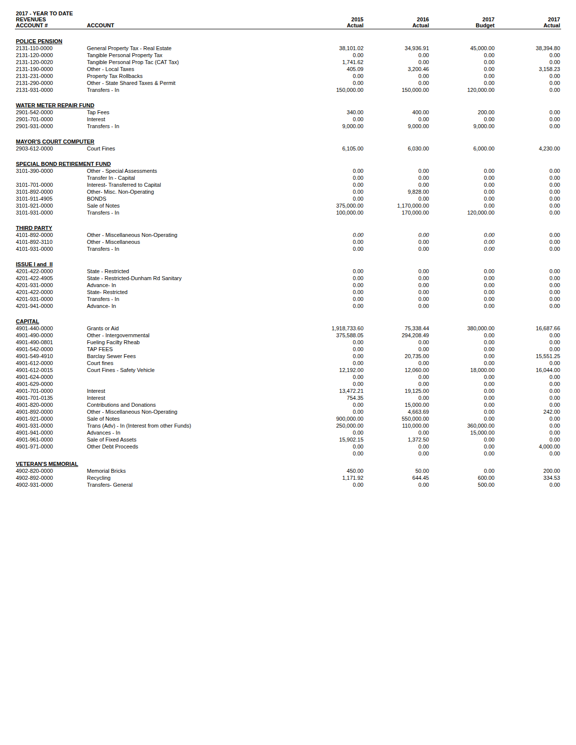| 2017 - YEAR TO DATE REVENUES ACCOUNT # | ACCOUNT | 2015 Actual | 2016 Actual | 2017 Budget | 2017 Actual |
| --- | --- | --- | --- | --- | --- |
| POLICE PENSION |
| 2131-110-0000 | General Property Tax - Real Estate | 38,101.02 | 34,936.91 | 45,000.00 | 38,394.80 |
| 2131-120-0000 | Tangible Personal Property Tax | 0.00 | 0.00 | 0.00 | 0.00 |
| 2131-120-0020 | Tangible Personal Prop Tac (CAT Tax) | 1,741.62 | 0.00 | 0.00 | 0.00 |
| 2131-190-0000 | Other - Local Taxes | 405.09 | 3,200.46 | 0.00 | 3,158.23 |
| 2131-231-0000 | Property Tax Rollbacks | 0.00 | 0.00 | 0.00 | 0.00 |
| 2131-290-0000 | Other - State Shared Taxes & Permit | 0.00 | 0.00 | 0.00 | 0.00 |
| 2131-931-0000 | Transfers - In | 150,000.00 | 150,000.00 | 120,000.00 | 0.00 |
| WATER METER REPAIR FUND |
| 2901-542-0000 | Tap Fees | 340.00 | 400.00 | 200.00 | 0.00 |
| 2901-701-0000 | Interest | 0.00 | 0.00 | 0.00 | 0.00 |
| 2901-931-0000 | Transfers - In | 9,000.00 | 9,000.00 | 9,000.00 | 0.00 |
| MAYOR'S COURT COMPUTER |
| 2903-612-0000 | Court Fines | 6,105.00 | 6,030.00 | 6,000.00 | 4,230.00 |
| SPECIAL BOND RETIREMENT FUND |
| 3101-390-0000 | Other - Special Assessments | 0.00 | 0.00 | 0.00 | 0.00 |
| | Transfer In - Capital | 0.00 | 0.00 | 0.00 | 0.00 |
| 3101-701-0000 | Interest- Transferred to Capital | 0.00 | 0.00 | 0.00 | 0.00 |
| 3101-892-0000 | Other- Misc. Non-Operating | 0.00 | 9,828.00 | 0.00 | 0.00 |
| 3101-911-4905 | BONDS | 0.00 | 0.00 | 0.00 | 0.00 |
| 3101-921-0000 | Sale of Notes | 375,000.00 | 1,170,000.00 | 0.00 | 0.00 |
| 3101-931-0000 | Transfers - In | 100,000.00 | 170,000.00 | 120,000.00 | 0.00 |
| THIRD PARTY |
| 4101-892-0000 | Other - Miscellaneous Non-Operating | 0.00 | 0.00 | 0.00 | 0.00 |
| 4101-892-3110 | Other - Miscellaneous | 0.00 | 0.00 | 0.00 | 0.00 |
| 4101-931-0000 | Transfers - In | 0.00 | 0.00 | 0.00 | 0.00 |
| ISSUE I and II |
| 4201-422-0000 | State - Restricted | 0.00 | 0.00 | 0.00 | 0.00 |
| 4201-422-4905 | State - Restricted-Dunham Rd Sanitary | 0.00 | 0.00 | 0.00 | 0.00 |
| 4201-931-0000 | Advance- In | 0.00 | 0.00 | 0.00 | 0.00 |
| 4201-422-0000 | State- Restricted | 0.00 | 0.00 | 0.00 | 0.00 |
| 4201-931-0000 | Transfers - In | 0.00 | 0.00 | 0.00 | 0.00 |
| 4201-941-0000 | Advance- In | 0.00 | 0.00 | 0.00 | 0.00 |
| CAPITAL |
| 4901-440-0000 | Grants or Aid | 1,918,733.60 | 75,338.44 | 380,000.00 | 16,687.66 |
| 4901-490-0000 | Other - Intergovernmental | 375,588.05 | 294,208.49 | 0.00 | 0.00 |
| 4901-490-0801 | Fueling Facilty Rheab | 0.00 | 0.00 | 0.00 | 0.00 |
| 4901-542-0000 | TAP FEES | 0.00 | 0.00 | 0.00 | 0.00 |
| 4901-549-4910 | Barclay Sewer Fees | 0.00 | 20,735.00 | 0.00 | 15,551.25 |
| 4901-612-0000 | Court fines | 0.00 | 0.00 | 0.00 | 0.00 |
| 4901-612-0015 | Court Fines - Safety Vehicle | 12,192.00 | 12,060.00 | 18,000.00 | 16,044.00 |
| 4901-624-0000 | | 0.00 | 0.00 | 0.00 | 0.00 |
| 4901-629-0000 | | 0.00 | 0.00 | 0.00 | 0.00 |
| 4901-701-0000 | Interest | 13,472.21 | 19,125.00 | 0.00 | 0.00 |
| 4901-701-0135 | Interest | 754.35 | 0.00 | 0.00 | 0.00 |
| 4901-820-0000 | Contributions and Donations | 0.00 | 15,000.00 | 0.00 | 0.00 |
| 4901-892-0000 | Other - Miscellaneous Non-Operating | 0.00 | 4,663.69 | 0.00 | 242.00 |
| 4901-921-0000 | Sale of Notes | 900,000.00 | 550,000.00 | 0.00 | 0.00 |
| 4901-931-0000 | Trans (Adv) - In (Interest from other Funds) | 250,000.00 | 110,000.00 | 360,000.00 | 0.00 |
| 4901-941-0000 | Advances - In | 0.00 | 0.00 | 15,000.00 | 0.00 |
| 4901-961-0000 | Sale of Fixed Assets | 15,902.15 | 1,372.50 | 0.00 | 0.00 |
| 4901-971-0000 | Other Debt Proceeds | 0.00 | 0.00 | 0.00 | 4,000.00 |
| | | 0.00 | 0.00 | 0.00 | 0.00 |
| VETERAN'S MEMORIAL |
| 4902-820-0000 | Memorial Bricks | 450.00 | 50.00 | 0.00 | 200.00 |
| 4902-892-0000 | Recycling | 1,171.92 | 644.45 | 600.00 | 334.53 |
| 4902-931-0000 | Transfers- General | 0.00 | 0.00 | 500.00 | 0.00 |